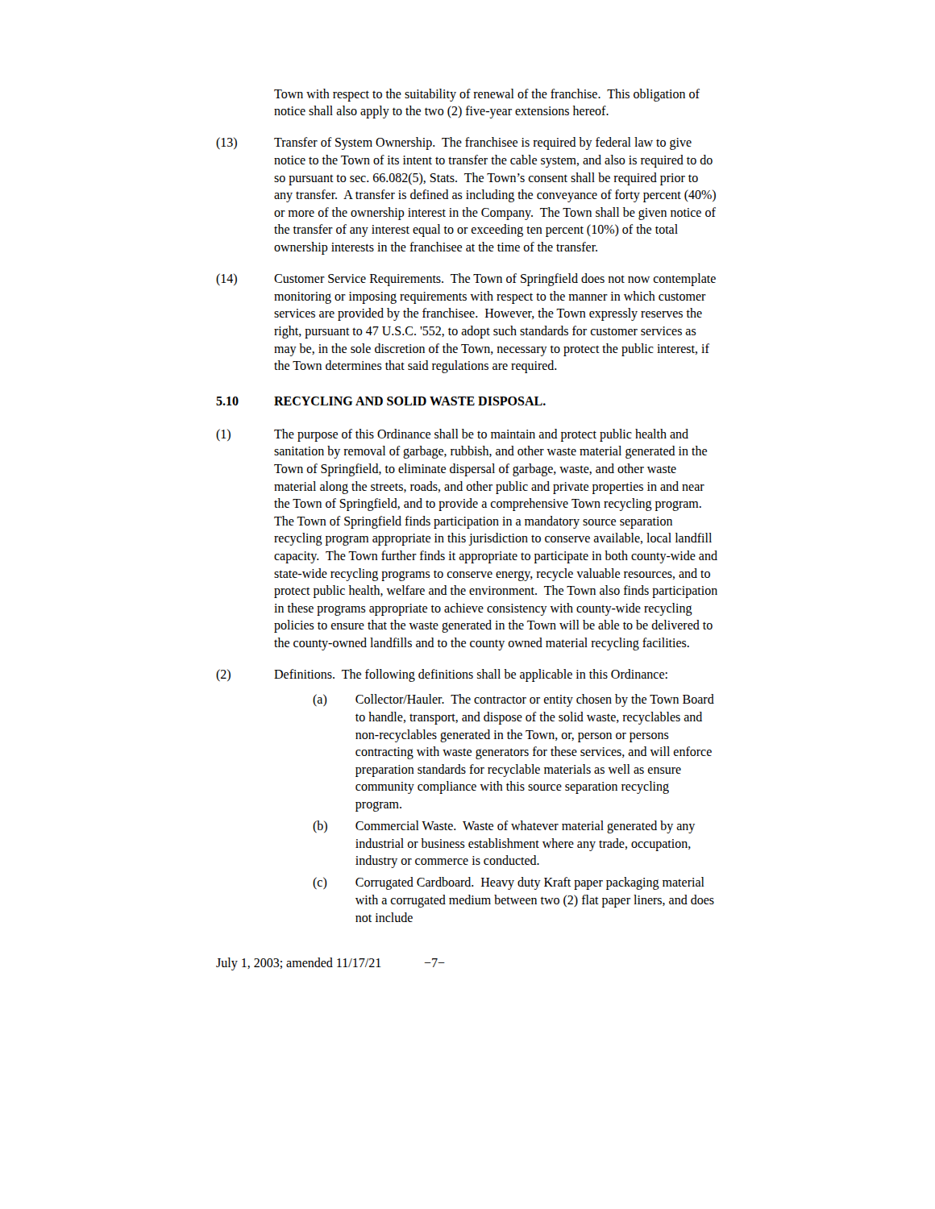Town with respect to the suitability of renewal of the franchise. This obligation of notice shall also apply to the two (2) five-year extensions hereof.
(13)
Transfer of System Ownership. The franchisee is required by federal law to give notice to the Town of its intent to transfer the cable system, and also is required to do so pursuant to sec. 66.082(5), Stats. The Town’s consent shall be required prior to any transfer. A transfer is defined as including the conveyance of forty percent (40%) or more of the ownership interest in the Company. The Town shall be given notice of the transfer of any interest equal to or exceeding ten percent (10%) of the total ownership interests in the franchisee at the time of the transfer.
(14)
Customer Service Requirements. The Town of Springfield does not now contemplate monitoring or imposing requirements with respect to the manner in which customer services are provided by the franchisee. However, the Town expressly reserves the right, pursuant to 47 U.S.C. '552, to adopt such standards for customer services as may be, in the sole discretion of the Town, necessary to protect the public interest, if the Town determines that said regulations are required.
5.10 RECYCLING AND SOLID WASTE DISPOSAL.
(1)
The purpose of this Ordinance shall be to maintain and protect public health and sanitation by removal of garbage, rubbish, and other waste material generated in the Town of Springfield, to eliminate dispersal of garbage, waste, and other waste material along the streets, roads, and other public and private properties in and near the Town of Springfield, and to provide a comprehensive Town recycling program. The Town of Springfield finds participation in a mandatory source separation recycling program appropriate in this jurisdiction to conserve available, local landfill capacity. The Town further finds it appropriate to participate in both county-wide and state-wide recycling programs to conserve energy, recycle valuable resources, and to protect public health, welfare and the environment. The Town also finds participation in these programs appropriate to achieve consistency with county-wide recycling policies to ensure that the waste generated in the Town will be able to be delivered to the county-owned landfills and to the county owned material recycling facilities.
(2)
Definitions. The following definitions shall be applicable in this Ordinance:
(a)
Collector/Hauler. The contractor or entity chosen by the Town Board to handle, transport, and dispose of the solid waste, recyclables and non-recyclables generated in the Town, or, person or persons contracting with waste generators for these services, and will enforce preparation standards for recyclable materials as well as ensure community compliance with this source separation recycling program.
(b)
Commercial Waste. Waste of whatever material generated by any industrial or business establishment where any trade, occupation, industry or commerce is conducted.
(c)
Corrugated Cardboard. Heavy duty Kraft paper packaging material with a corrugated medium between two (2) flat paper liners, and does not include
July 1, 2003; amended 11/17/21
−7−